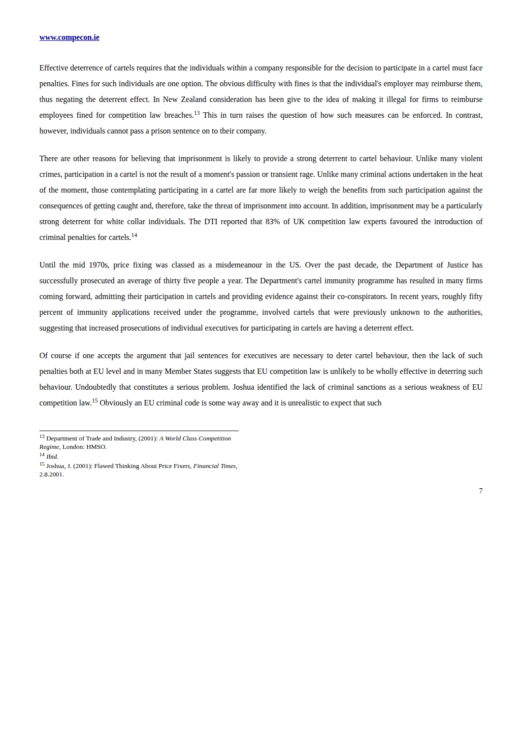www.compecon.ie
Effective deterrence of cartels requires that the individuals within a company responsible for the decision to participate in a cartel must face penalties. Fines for such individuals are one option. The obvious difficulty with fines is that the individual's employer may reimburse them, thus negating the deterrent effect. In New Zealand consideration has been give to the idea of making it illegal for firms to reimburse employees fined for competition law breaches.13 This in turn raises the question of how such measures can be enforced. In contrast, however, individuals cannot pass a prison sentence on to their company.
There are other reasons for believing that imprisonment is likely to provide a strong deterrent to cartel behaviour. Unlike many violent crimes, participation in a cartel is not the result of a moment's passion or transient rage. Unlike many criminal actions undertaken in the heat of the moment, those contemplating participating in a cartel are far more likely to weigh the benefits from such participation against the consequences of getting caught and, therefore, take the threat of imprisonment into account. In addition, imprisonment may be a particularly strong deterrent for white collar individuals. The DTI reported that 83% of UK competition law experts favoured the introduction of criminal penalties for cartels.14
Until the mid 1970s, price fixing was classed as a misdemeanour in the US. Over the past decade, the Department of Justice has successfully prosecuted an average of thirty five people a year. The Department's cartel immunity programme has resulted in many firms coming forward, admitting their participation in cartels and providing evidence against their co-conspirators. In recent years, roughly fifty percent of immunity applications received under the programme, involved cartels that were previously unknown to the authorities, suggesting that increased prosecutions of individual executives for participating in cartels are having a deterrent effect.
Of course if one accepts the argument that jail sentences for executives are necessary to deter cartel behaviour, then the lack of such penalties both at EU level and in many Member States suggests that EU competition law is unlikely to be wholly effective in deterring such behaviour. Undoubtedly that constitutes a serious problem. Joshua identified the lack of criminal sanctions as a serious weakness of EU competition law.15 Obviously an EU criminal code is some way away and it is unrealistic to expect that such
13 Department of Trade and Industry, (2001): A World Class Competition Regime, London: HMSO.
14 Ibid.
15 Joshua, J. (2001): Flawed Thinking About Price Fixers, Financial Times, 2.8.2001.
7